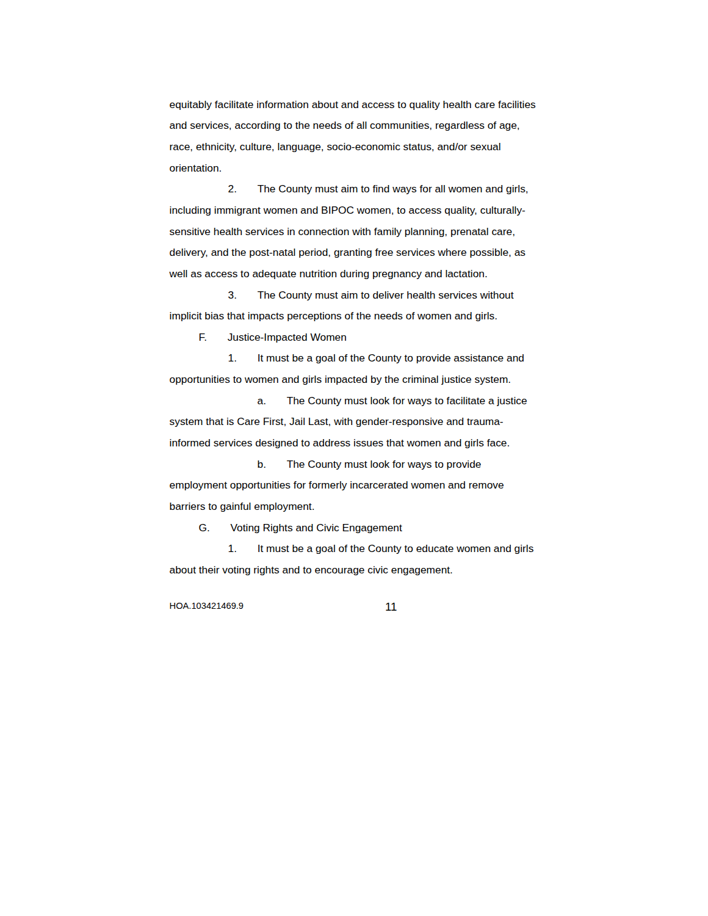equitably facilitate information about and access to quality health care facilities and services, according to the needs of all communities, regardless of age, race, ethnicity, culture, language, socio-economic status, and/or sexual orientation.
2. The County must aim to find ways for all women and girls, including immigrant women and BIPOC women, to access quality, culturally-sensitive health services in connection with family planning, prenatal care, delivery, and the post-natal period, granting free services where possible, as well as access to adequate nutrition during pregnancy and lactation.
3. The County must aim to deliver health services without implicit bias that impacts perceptions of the needs of women and girls.
F. Justice-Impacted Women
1. It must be a goal of the County to provide assistance and opportunities to women and girls impacted by the criminal justice system.
a. The County must look for ways to facilitate a justice system that is Care First, Jail Last, with gender-responsive and trauma-informed services designed to address issues that women and girls face.
b. The County must look for ways to provide employment opportunities for formerly incarcerated women and remove barriers to gainful employment.
G. Voting Rights and Civic Engagement
1. It must be a goal of the County to educate women and girls about their voting rights and to encourage civic engagement.
HOA.103421469.9
11